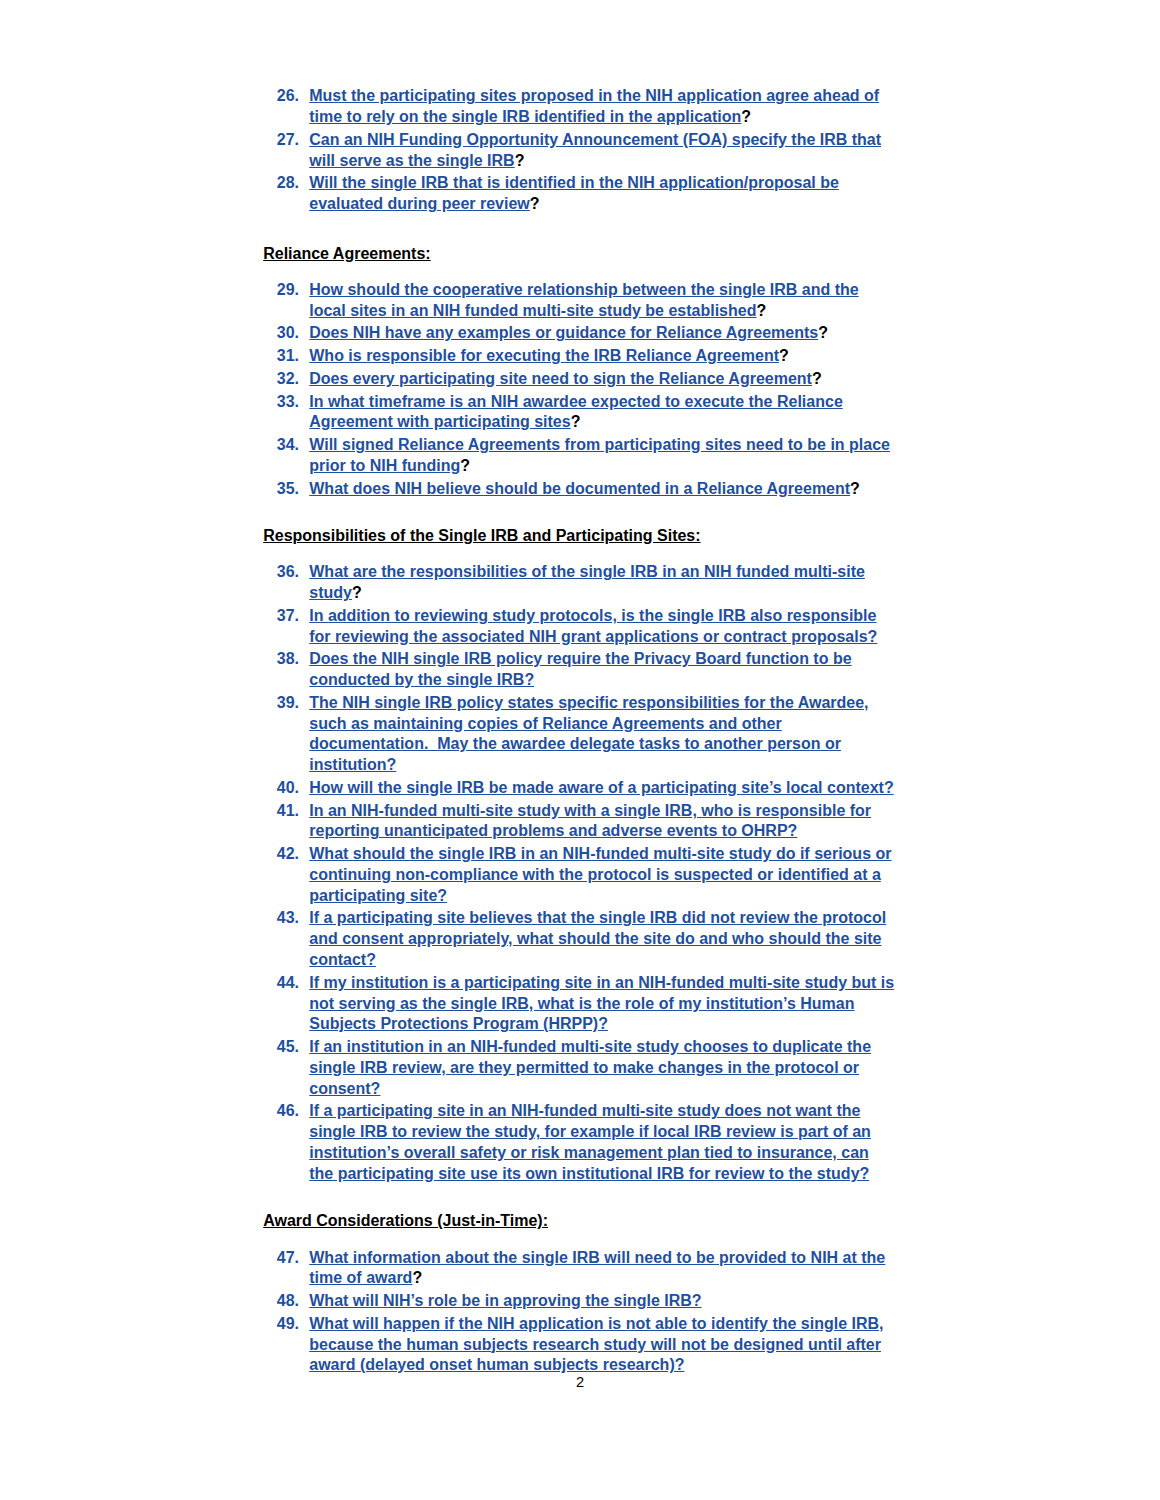Must the participating sites proposed in the NIH application agree ahead of time to rely on the single IRB identified in the application?
Can an NIH Funding Opportunity Announcement (FOA) specify the IRB that will serve as the single IRB?
Will the single IRB that is identified in the NIH application/proposal be evaluated during peer review?
Reliance Agreements:
How should the cooperative relationship between the single IRB and the local sites in an NIH funded multi-site study be established?
Does NIH have any examples or guidance for Reliance Agreements?
Who is responsible for executing the IRB Reliance Agreement?
Does every participating site need to sign the Reliance Agreement?
In what timeframe is an NIH awardee expected to execute the Reliance Agreement with participating sites?
Will signed Reliance Agreements from participating sites need to be in place prior to NIH funding?
What does NIH believe should be documented in a Reliance Agreement?
Responsibilities of the Single IRB and Participating Sites:
What are the responsibilities of the single IRB in an NIH funded multi-site study?
In addition to reviewing study protocols, is the single IRB also responsible for reviewing the associated NIH grant applications or contract proposals?
Does the NIH single IRB policy require the Privacy Board function to be conducted by the single IRB?
The NIH single IRB policy states specific responsibilities for the Awardee, such as maintaining copies of Reliance Agreements and other documentation. May the awardee delegate tasks to another person or institution?
How will the single IRB be made aware of a participating site’s local context?
In an NIH-funded multi-site study with a single IRB, who is responsible for reporting unanticipated problems and adverse events to OHRP?
What should the single IRB in an NIH-funded multi-site study do if serious or continuing non-compliance with the protocol is suspected or identified at a participating site?
If a participating site believes that the single IRB did not review the protocol and consent appropriately, what should the site do and who should the site contact?
If my institution is a participating site in an NIH-funded multi-site study but is not serving as the single IRB, what is the role of my institution’s Human Subjects Protections Program (HRPP)?
If an institution in an NIH-funded multi-site study chooses to duplicate the single IRB review, are they permitted to make changes in the protocol or consent?
If a participating site in an NIH-funded multi-site study does not want the single IRB to review the study, for example if local IRB review is part of an institution’s overall safety or risk management plan tied to insurance, can the participating site use its own institutional IRB for review to the study?
Award Considerations (Just-in-Time):
What information about the single IRB will need to be provided to NIH at the time of award?
What will NIH’s role be in approving the single IRB?
What will happen if the NIH application is not able to identify the single IRB, because the human subjects research study will not be designed until after award (delayed onset human subjects research)?
2